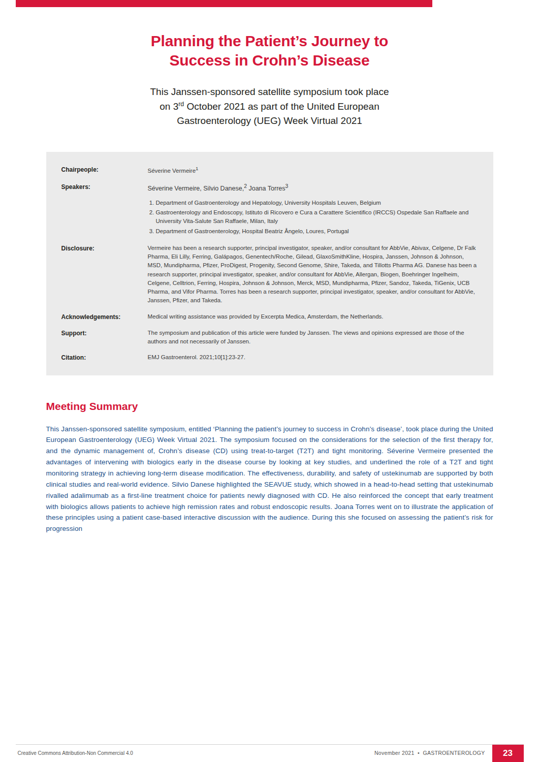Planning the Patient’s Journey to
Success in Crohn’s Disease
This Janssen-sponsored satellite symposium took place
on 3rd October 2021 as part of the United European
Gastroenterology (UEG) Week Virtual 2021
| Chairpeople: | Séverine Vermeire 1 |
| Speakers: | Séverine Vermeire, Silvio Danese, 2 Joana Torres 3 Department of Gastroenterology and Hepatology, University Hospitals Leuven, Belgium Gastroenterology and Endoscopy, Istituto di Ricovero e Cura a Carattere Scientifico (IRCCS) Ospedale San Raffaele and University Vita-Salute San Raffaele, Milan, Italy Department of Gastroenterology, Hospital Beatriz Ângelo, Loures, Portugal |
| Disclosure: | Vermeire has been a research supporter, principal investigator, speaker, and/or consultant for AbbVie, Abivax, Celgene, Dr Falk Pharma, Eli Lilly, Ferring, Galápagos, Genentech/Roche, Gilead, GlaxoSmithKline, Hospira, Janssen, Johnson & Johnson, MSD, Mundipharma, Pfizer, ProDigest, Progenity, Second Genome, Shire, Takeda, and Tillotts Pharma AG. Danese has been a research supporter, principal investigator, speaker, and/or consultant for AbbVie, Allergan, Biogen, Boehringer Ingelheim, Celgene, Celltrion, Ferring, Hospira, Johnson & Johnson, Merck, MSD, Mundipharma, Pfizer, Sandoz, Takeda, TiGenix, UCB Pharma, and Vifor Pharma. Torres has been a research supporter, principal investigator, speaker, and/or consultant for AbbVie, Janssen, Pfizer, and Takeda. |
| Acknowledgements: | Medical writing assistance was provided by Excerpta Medica, Amsterdam, the Netherlands. |
| Support: | The symposium and publication of this article were funded by Janssen. The views and opinions expressed are those of the authors and not necessarily of Janssen. |
| Citation: | EMJ Gastroenterol. 2021;10[1]:23-27. |
Meeting Summary
This Janssen-sponsored satellite symposium, entitled ‘Planning the patient’s journey to success in Crohn’s disease’, took place during the United European Gastroenterology (UEG) Week Virtual 2021. The symposium focused on the considerations for the selection of the first therapy for, and the dynamic management of, Crohn’s disease (CD) using treat-to-target (T2T) and tight monitoring. Séverine Vermeire presented the advantages of intervening with biologics early in the disease course by looking at key studies, and underlined the role of a T2T and tight monitoring strategy in achieving long-term disease modification. The effectiveness, durability, and safety of ustekinumab are supported by both clinical studies and real-world evidence. Silvio Danese highlighted the SEAVUE study, which showed in a head-to-head setting that ustekinumab rivalled adalimumab as a first-line treatment choice for patients newly diagnosed with CD. He also reinforced the concept that early treatment with biologics allows patients to achieve high remission rates and robust endoscopic results. Joana Torres went on to illustrate the application of these principles using a patient case-based interactive discussion with the audience. During this she focused on assessing the patient’s risk for progression
Creative Commons Attribution-Non Commercial 4.0
November 2021 • GASTROENTEROLOGY
23